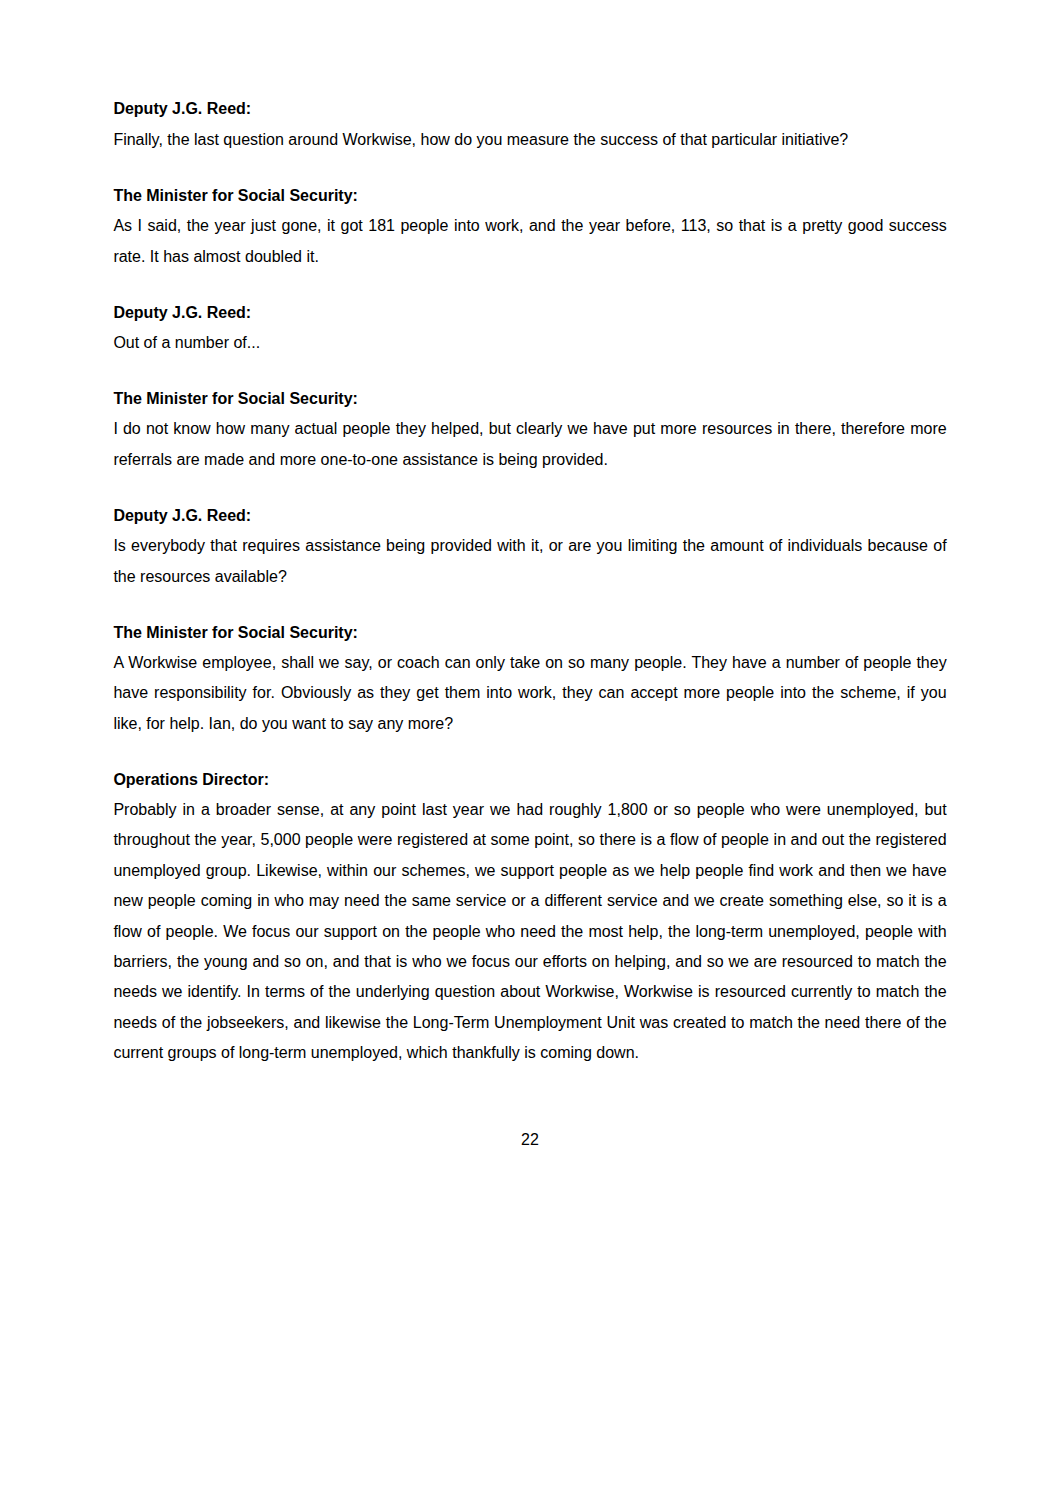Deputy J.G. Reed:
Finally, the last question around Workwise, how do you measure the success of that particular initiative?
The Minister for Social Security:
As I said, the year just gone, it got 181 people into work, and the year before, 113, so that is a pretty good success rate. It has almost doubled it.
Deputy J.G. Reed:
Out of a number of...
The Minister for Social Security:
I do not know how many actual people they helped, but clearly we have put more resources in there, therefore more referrals are made and more one-to-one assistance is being provided.
Deputy J.G. Reed:
Is everybody that requires assistance being provided with it, or are you limiting the amount of individuals because of the resources available?
The Minister for Social Security:
A Workwise employee, shall we say, or coach can only take on so many people. They have a number of people they have responsibility for. Obviously as they get them into work, they can accept more people into the scheme, if you like, for help. Ian, do you want to say any more?
Operations Director:
Probably in a broader sense, at any point last year we had roughly 1,800 or so people who were unemployed, but throughout the year, 5,000 people were registered at some point, so there is a flow of people in and out the registered unemployed group. Likewise, within our schemes, we support people as we help people find work and then we have new people coming in who may need the same service or a different service and we create something else, so it is a flow of people. We focus our support on the people who need the most help, the long-term unemployed, people with barriers, the young and so on, and that is who we focus our efforts on helping, and so we are resourced to match the needs we identify. In terms of the underlying question about Workwise, Workwise is resourced currently to match the needs of the jobseekers, and likewise the Long-Term Unemployment Unit was created to match the need there of the current groups of long-term unemployed, which thankfully is coming down.
22